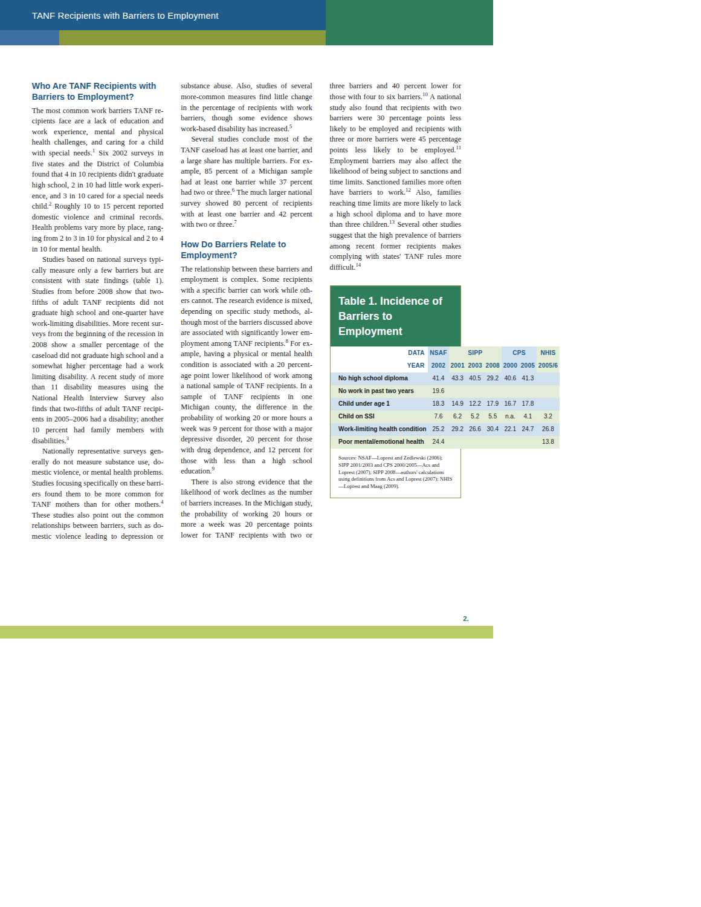TANF Recipients with Barriers to Employment
Who Are TANF Recipients with Barriers to Employment?
The most common work barriers TANF recipients face are a lack of education and work experience, mental and physical health challenges, and caring for a child with special needs.1 Six 2002 surveys in five states and the District of Columbia found that 4 in 10 recipients didn't graduate high school, 2 in 10 had little work experience, and 3 in 10 cared for a special needs child.2 Roughly 10 to 15 percent reported domestic violence and criminal records. Health problems vary more by place, ranging from 2 to 3 in 10 for physical and 2 to 4 in 10 for mental health.
Studies based on national surveys typically measure only a few barriers but are consistent with state findings (table 1). Studies from before 2008 show that two-fifths of adult TANF recipients did not graduate high school and one-quarter have work-limiting disabilities. More recent surveys from the beginning of the recession in 2008 show a smaller percentage of the caseload did not graduate high school and a somewhat higher percentage had a work limiting disability. A recent study of more than 11 disability measures using the National Health Interview Survey also finds that two-fifths of adult TANF recipients in 2005–2006 had a disability; another 10 percent had family members with disabilities.3
Nationally representative surveys generally do not measure substance use, domestic violence, or mental health problems. Studies focusing specifically on these barriers found them to be more common for TANF mothers than for other mothers.4 These studies also point out the common relationships between barriers, such as domestic violence leading to depression or substance abuse. Also, studies of several more-common measures find little change in the percentage of recipients with work barriers, though some evidence shows work-based disability has increased.5
Several studies conclude most of the TANF caseload has at least one barrier, and a large share has multiple barriers. For example, 85 percent of a Michigan sample had at least one barrier while 37 percent had two or three.6 The much larger national survey showed 80 percent of recipients with at least one barrier and 42 percent with two or three.7
How Do Barriers Relate to Employment?
The relationship between these barriers and employment is complex. Some recipients with a specific barrier can work while others cannot. The research evidence is mixed, depending on specific study methods, although most of the barriers discussed above are associated with significantly lower employment among TANF recipients.8 For example, having a physical or mental health condition is associated with a 20 percentage point lower likelihood of work among a national sample of TANF recipients. In a sample of TANF recipients in one Michigan county, the difference in the probability of working 20 or more hours a week was 9 percent for those with a major depressive disorder, 20 percent for those with drug dependence, and 12 percent for those with less than a high school education.9
There is also strong evidence that the likelihood of work declines as the number of barriers increases. In the Michigan study, the probability of working 20 hours or more a week was 20 percentage points lower for TANF recipients with two or three barriers and 40 percent lower for those with four to six barriers.10 A national study also found that recipients with two barriers were 30 percentage points less likely to be employed and recipients with three or more barriers were 45 percentage points less likely to be employed.11 Employment barriers may also affect the likelihood of being subject to sanctions and time limits. Sanctioned families more often have barriers to work.12 Also, families reaching time limits are more likely to lack a high school diploma and to have more than three children.13 Several other studies suggest that the high prevalence of barriers among recent former recipients makes complying with states' TANF rules more difficult.14
Table 1. Incidence of Barriers to Employment
| DATA | NSAF | SIPP | CPS | NHIS |
| --- | --- | --- | --- | --- |
| YEAR | 2002 | 2001 | 2003 | 2008 | 2000 | 2005 | 2005/6 |
| No high school diploma | 41.4 | 43.3 | 40.5 | 29.2 | 40.6 | 41.3 | |
| No work in past two years | 19.6 | | | | | | |
| Child under age 1 | 18.3 | 14.9 | 12.2 | 17.9 | 16.7 | 17.8 | |
| Child on SSI | 7.6 | 6.2 | 5.2 | 5.5 | n.a. | 4.1 | 3.2 |
| Work-limiting health condition | 25.2 | 29.2 | 26.6 | 30.4 | 22.1 | 24.7 | 26.8 |
| Poor mental/emotional health | 24.4 | | | | | | 13.8 |
Sources: NSAF—Loprest and Zedlewski (2006); SIPP 2001/2003 and CPS 2000/2005—Acs and Loprest (2007); SIPP 2008—authors' calculations using definitions from Acs and Loprest (2007); NHIS—Loprest and Maag (2009).
2.